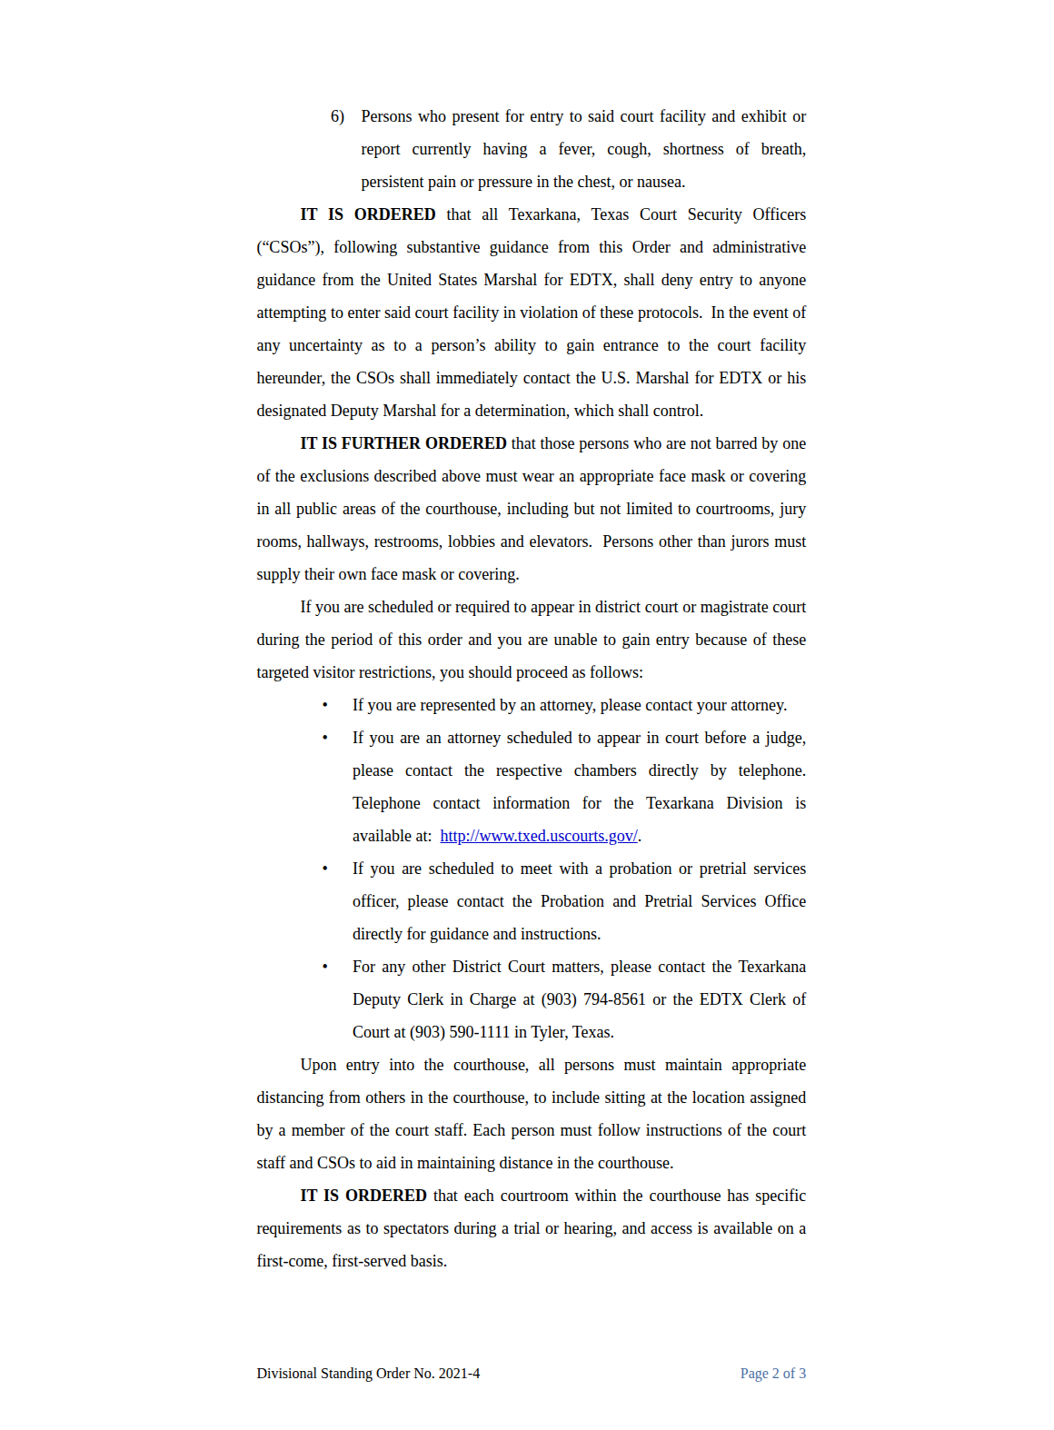6) Persons who present for entry to said court facility and exhibit or report currently having a fever, cough, shortness of breath, persistent pain or pressure in the chest, or nausea.
IT IS ORDERED that all Texarkana, Texas Court Security Officers (“CSOs”), following substantive guidance from this Order and administrative guidance from the United States Marshal for EDTX, shall deny entry to anyone attempting to enter said court facility in violation of these protocols. In the event of any uncertainty as to a person’s ability to gain entrance to the court facility hereunder, the CSOs shall immediately contact the U.S. Marshal for EDTX or his designated Deputy Marshal for a determination, which shall control.
IT IS FURTHER ORDERED that those persons who are not barred by one of the exclusions described above must wear an appropriate face mask or covering in all public areas of the courthouse, including but not limited to courtrooms, jury rooms, hallways, restrooms, lobbies and elevators. Persons other than jurors must supply their own face mask or covering.
If you are scheduled or required to appear in district court or magistrate court during the period of this order and you are unable to gain entry because of these targeted visitor restrictions, you should proceed as follows:
•If you are represented by an attorney, please contact your attorney.
•If you are an attorney scheduled to appear in court before a judge, please contact the respective chambers directly by telephone. Telephone contact information for the Texarkana Division is available at: http://www.txed.uscourts.gov/.
•If you are scheduled to meet with a probation or pretrial services officer, please contact the Probation and Pretrial Services Office directly for guidance and instructions.
•For any other District Court matters, please contact the Texarkana Deputy Clerk in Charge at (903) 794-8561 or the EDTX Clerk of Court at (903) 590-1111 in Tyler, Texas.
Upon entry into the courthouse, all persons must maintain appropriate distancing from others in the courthouse, to include sitting at the location assigned by a member of the court staff. Each person must follow instructions of the court staff and CSOs to aid in maintaining distance in the courthouse.
IT IS ORDERED that each courtroom within the courthouse has specific requirements as to spectators during a trial or hearing, and access is available on a first-come, first-served basis.
Divisional Standing Order No. 2021-4 Page 2 of 3